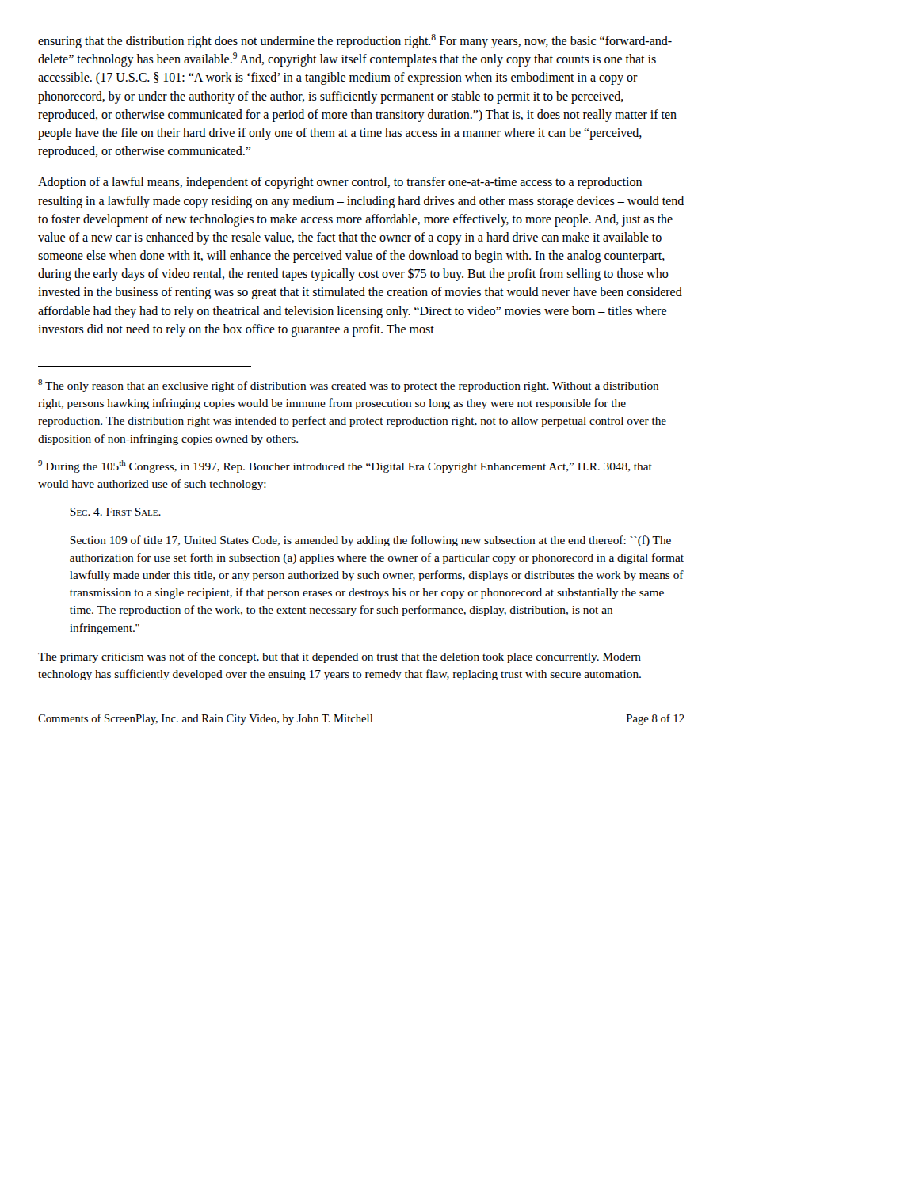ensuring that the distribution right does not undermine the reproduction right.8 For many years, now, the basic “forward-and-delete” technology has been available.9 And, copyright law itself contemplates that the only copy that counts is one that is accessible. (17 U.S.C. § 101: “A work is ‘fixed’ in a tangible medium of expression when its embodiment in a copy or phonorecord, by or under the authority of the author, is sufficiently permanent or stable to permit it to be perceived, reproduced, or otherwise communicated for a period of more than transitory duration.”) That is, it does not really matter if ten people have the file on their hard drive if only one of them at a time has access in a manner where it can be “perceived, reproduced, or otherwise communicated.”
Adoption of a lawful means, independent of copyright owner control, to transfer one-at-a-time access to a reproduction resulting in a lawfully made copy residing on any medium – including hard drives and other mass storage devices – would tend to foster development of new technologies to make access more affordable, more effectively, to more people. And, just as the value of a new car is enhanced by the resale value, the fact that the owner of a copy in a hard drive can make it available to someone else when done with it, will enhance the perceived value of the download to begin with. In the analog counterpart, during the early days of video rental, the rented tapes typically cost over $75 to buy. But the profit from selling to those who invested in the business of renting was so great that it stimulated the creation of movies that would never have been considered affordable had they had to rely on theatrical and television licensing only. “Direct to video” movies were born – titles where investors did not need to rely on the box office to guarantee a profit. The most
8 The only reason that an exclusive right of distribution was created was to protect the reproduction right. Without a distribution right, persons hawking infringing copies would be immune from prosecution so long as they were not responsible for the reproduction. The distribution right was intended to perfect and protect reproduction right, not to allow perpetual control over the disposition of non-infringing copies owned by others.
9 During the 105th Congress, in 1997, Rep. Boucher introduced the “Digital Era Copyright Enhancement Act,” H.R. 3048, that would have authorized use of such technology:
Sec. 4. First Sale.
Section 109 of title 17, United States Code, is amended by adding the following new subsection at the end thereof: ``(f) The authorization for use set forth in subsection (a) applies where the owner of a particular copy or phonorecord in a digital format lawfully made under this title, or any person authorized by such owner, performs, displays or distributes the work by means of transmission to a single recipient, if that person erases or destroys his or her copy or phonorecord at substantially the same time. The reproduction of the work, to the extent necessary for such performance, display, distribution, is not an infringement.''
The primary criticism was not of the concept, but that it depended on trust that the deletion took place concurrently. Modern technology has sufficiently developed over the ensuing 17 years to remedy that flaw, replacing trust with secure automation.
Comments of ScreenPlay, Inc. and Rain City Video, by John T. Mitchell
Page 8 of 12